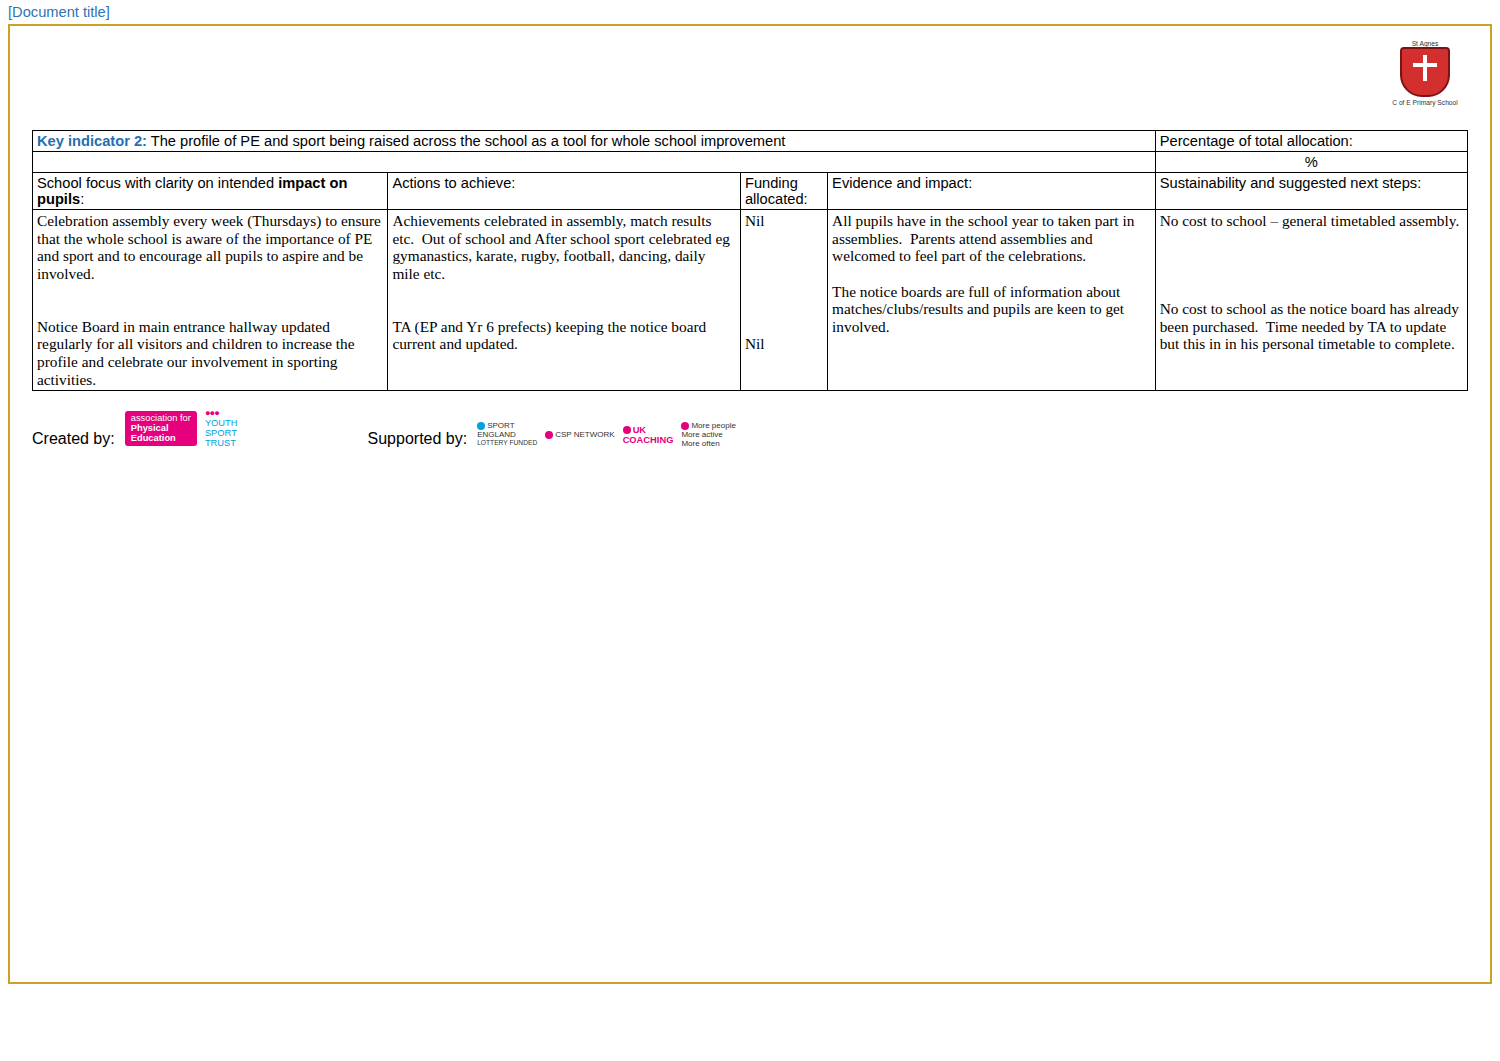[Document title]
St Agnes
C of E Primary School
| Key indicator 2: The profile of PE and sport being raised across the school as a tool for whole school improvement | Percentage of total allocation: |
| | % |
| School focus with clarity on intended impact on pupils : | Actions to achieve: | Funding allocated: | Evidence and impact: | Sustainability and suggested next steps: |
| Celebration assembly every week (Thursdays) to ensure that the whole school is aware of the importance of PE and sport and to encourage all pupils to aspire and be involved. Notice Board in main entrance hallway updated regularly for all visitors and children to increase the profile and celebrate our involvement in sporting activities. | Achievements celebrated in assembly, match results etc. Out of school and After school sport celebrated eg gymanastics, karate, rugby, football, dancing, daily mile etc. TA (EP and Yr 6 prefects) keeping the notice board current and updated. | Nil Nil | All pupils have in the school year to taken part in assemblies. Parents attend assemblies and welcomed to feel part of the celebrations. The notice boards are full of information about matches/clubs/results and pupils are keen to get involved. | No cost to school – general timetabled assembly. No cost to school as the notice board has already been purchased. Time needed by TA to update but this in in his personal timetable to complete. |
Created by:
association for
Physical
Education ●●●
YOUTH
SPORT
TRUST
Supported by:
SPORT
ENGLAND
LOTTERY FUNDED
CSP NETWORK
UK
COACHING
More people
More active
More often